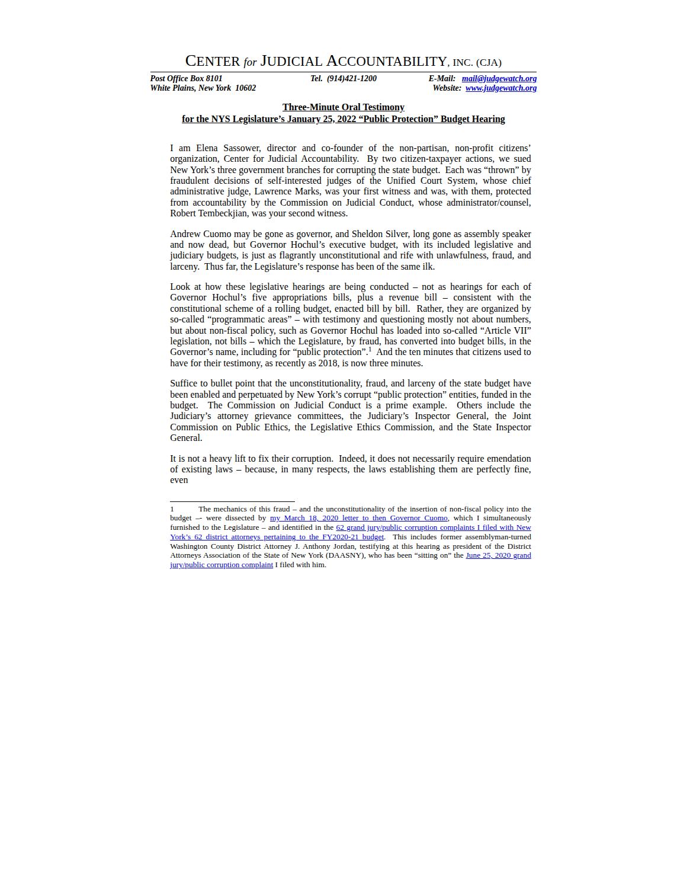CENTER for JUDICIAL ACCOUNTABILITY, INC. (CJA)
| Post Office Box 8101 | Tel. (914)421-1200 | E-Mail: mail@judgewatch.org |
| White Plains, New York 10602 | | Website: www.judgewatch.org |
Three-Minute Oral Testimony
for the NYS Legislature’s January 25, 2022 “Public Protection” Budget Hearing
I am Elena Sassower, director and co-founder of the non-partisan, non-profit citizens’ organization, Center for Judicial Accountability. By two citizen-taxpayer actions, we sued New York’s three government branches for corrupting the state budget. Each was “thrown” by fraudulent decisions of self-interested judges of the Unified Court System, whose chief administrative judge, Lawrence Marks, was your first witness and was, with them, protected from accountability by the Commission on Judicial Conduct, whose administrator/counsel, Robert Tembeckjian, was your second witness.
Andrew Cuomo may be gone as governor, and Sheldon Silver, long gone as assembly speaker and now dead, but Governor Hochul’s executive budget, with its included legislative and judiciary budgets, is just as flagrantly unconstitutional and rife with unlawfulness, fraud, and larceny. Thus far, the Legislature’s response has been of the same ilk.
Look at how these legislative hearings are being conducted – not as hearings for each of Governor Hochul’s five appropriations bills, plus a revenue bill – consistent with the constitutional scheme of a rolling budget, enacted bill by bill. Rather, they are organized by so-called “programmatic areas” – with testimony and questioning mostly not about numbers, but about non-fiscal policy, such as Governor Hochul has loaded into so-called “Article VII” legislation, not bills – which the Legislature, by fraud, has converted into budget bills, in the Governor’s name, including for “public protection”.1 And the ten minutes that citizens used to have for their testimony, as recently as 2018, is now three minutes.
Suffice to bullet point that the unconstitutionality, fraud, and larceny of the state budget have been enabled and perpetuated by New York’s corrupt “public protection” entities, funded in the budget. The Commission on Judicial Conduct is a prime example. Others include the Judiciary’s attorney grievance committees, the Judiciary’s Inspector General, the Joint Commission on Public Ethics, the Legislative Ethics Commission, and the State Inspector General.
It is not a heavy lift to fix their corruption. Indeed, it does not necessarily require emendation of existing laws – because, in many respects, the laws establishing them are perfectly fine, even
1 The mechanics of this fraud – and the unconstitutionality of the insertion of non-fiscal policy into the budget –- were dissected by my March 18, 2020 letter to then Governor Cuomo, which I simultaneously furnished to the Legislature – and identified in the 62 grand jury/public corruption complaints I filed with New York’s 62 district attorneys pertaining to the FY2020-21 budget. This includes former assemblyman-turned Washington County District Attorney J. Anthony Jordan, testifying at this hearing as president of the District Attorneys Association of the State of New York (DAASNY), who has been “sitting on” the June 25, 2020 grand jury/public corruption complaint I filed with him.